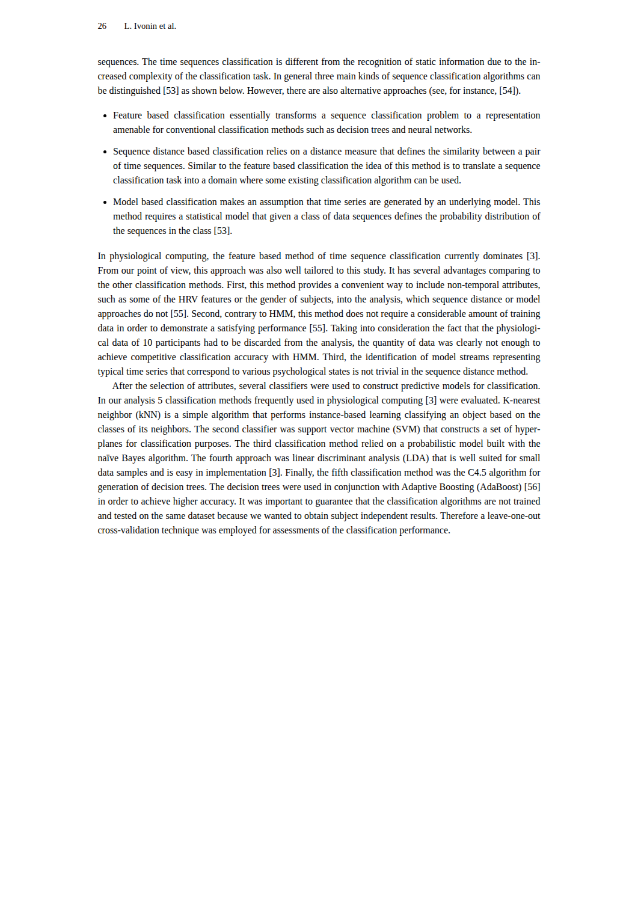26 L. Ivonin et al.
sequences. The time sequences classification is different from the recognition of static information due to the increased complexity of the classification task. In general three main kinds of sequence classification algorithms can be distinguished [53] as shown below. However, there are also alternative approaches (see, for instance, [54]).
Feature based classification essentially transforms a sequence classification problem to a representation amenable for conventional classification methods such as decision trees and neural networks.
Sequence distance based classification relies on a distance measure that defines the similarity between a pair of time sequences. Similar to the feature based classification the idea of this method is to translate a sequence classification task into a domain where some existing classification algorithm can be used.
Model based classification makes an assumption that time series are generated by an underlying model. This method requires a statistical model that given a class of data sequences defines the probability distribution of the sequences in the class [53].
In physiological computing, the feature based method of time sequence classification currently dominates [3]. From our point of view, this approach was also well tailored to this study. It has several advantages comparing to the other classification methods. First, this method provides a convenient way to include non-temporal attributes, such as some of the HRV features or the gender of subjects, into the analysis, which sequence distance or model approaches do not [55]. Second, contrary to HMM, this method does not require a considerable amount of training data in order to demonstrate a satisfying performance [55]. Taking into consideration the fact that the physiological data of 10 participants had to be discarded from the analysis, the quantity of data was clearly not enough to achieve competitive classification accuracy with HMM. Third, the identification of model streams representing typical time series that correspond to various psychological states is not trivial in the sequence distance method.
After the selection of attributes, several classifiers were used to construct predictive models for classification. In our analysis 5 classification methods frequently used in physiological computing [3] were evaluated. K-nearest neighbor (kNN) is a simple algorithm that performs instance-based learning classifying an object based on the classes of its neighbors. The second classifier was support vector machine (SVM) that constructs a set of hyperplanes for classification purposes. The third classification method relied on a probabilistic model built with the naïve Bayes algorithm. The fourth approach was linear discriminant analysis (LDA) that is well suited for small data samples and is easy in implementation [3]. Finally, the fifth classification method was the C4.5 algorithm for generation of decision trees. The decision trees were used in conjunction with Adaptive Boosting (AdaBoost) [56] in order to achieve higher accuracy. It was important to guarantee that the classification algorithms are not trained and tested on the same dataset because we wanted to obtain subject independent results. Therefore a leave-one-out cross-validation technique was employed for assessments of the classification performance.